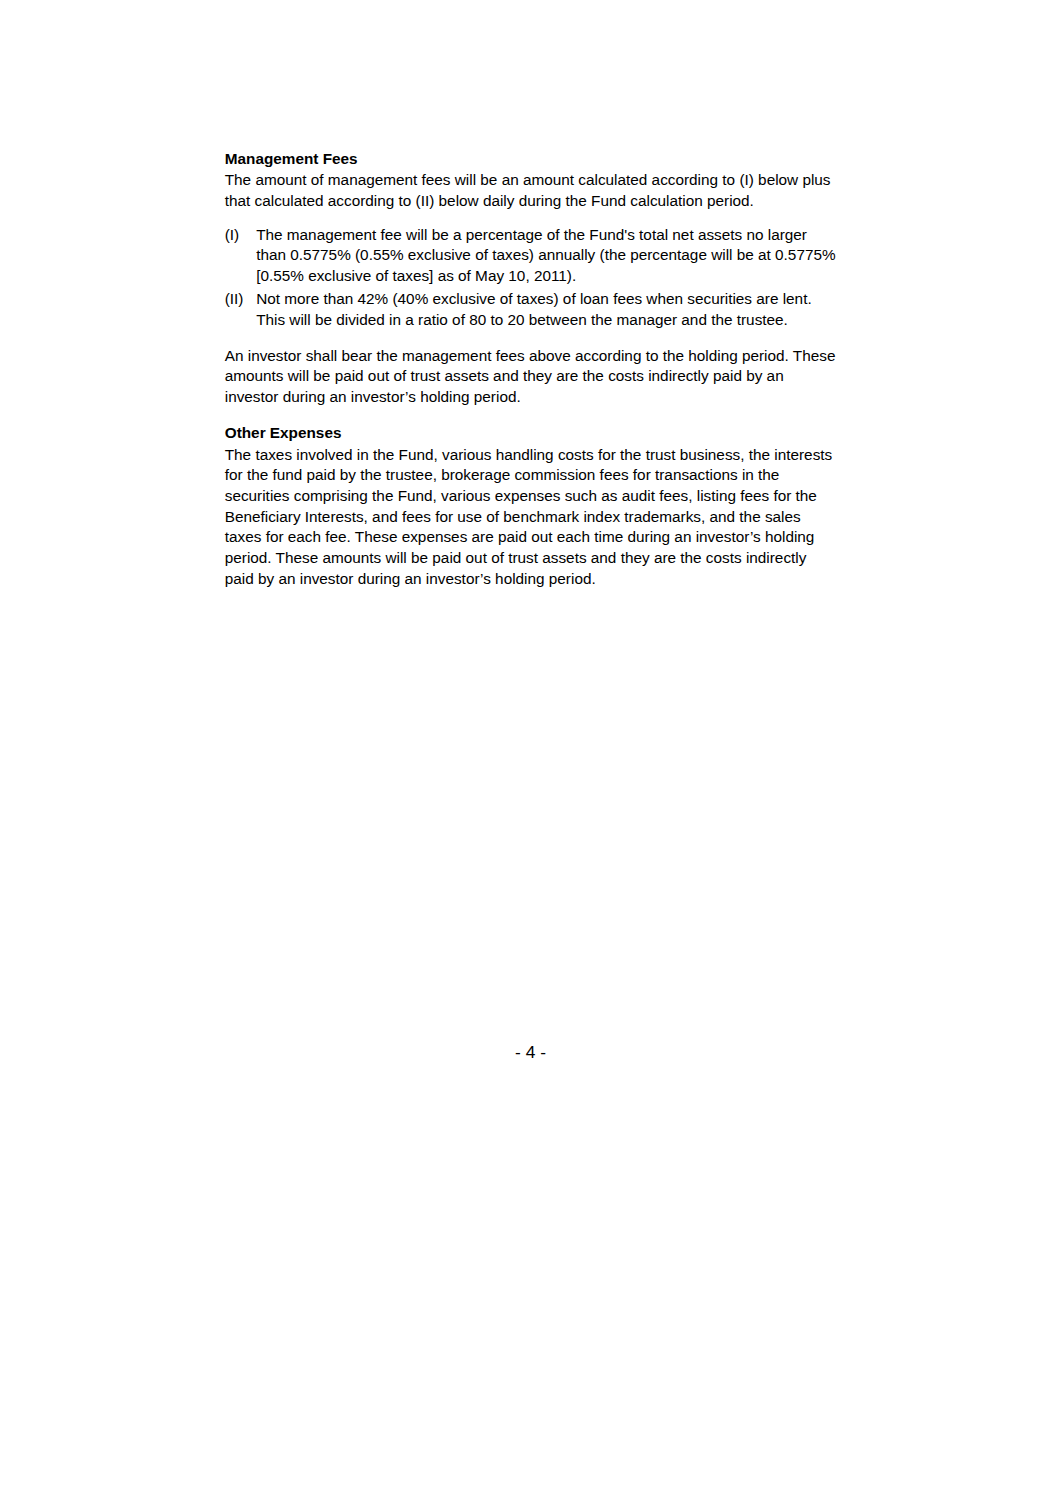Management Fees
The amount of management fees will be an amount calculated according to (I) below plus that calculated according to (II) below daily during the Fund calculation period.
(I) The management fee will be a percentage of the Fund's total net assets no larger than 0.5775% (0.55% exclusive of taxes) annually (the percentage will be at 0.5775% [0.55% exclusive of taxes] as of May 10, 2011).
(II) Not more than 42% (40% exclusive of taxes) of loan fees when securities are lent. This will be divided in a ratio of 80 to 20 between the manager and the trustee.
An investor shall bear the management fees above according to the holding period. These amounts will be paid out of trust assets and they are the costs indirectly paid by an investor during an investor’s holding period.
Other Expenses
The taxes involved in the Fund, various handling costs for the trust business, the interests for the fund paid by the trustee, brokerage commission fees for transactions in the securities comprising the Fund, various expenses such as audit fees, listing fees for the Beneficiary Interests, and fees for use of benchmark index trademarks, and the sales taxes for each fee. These expenses are paid out each time during an investor’s holding period. These amounts will be paid out of trust assets and they are the costs indirectly paid by an investor during an investor’s holding period.
- 4 -